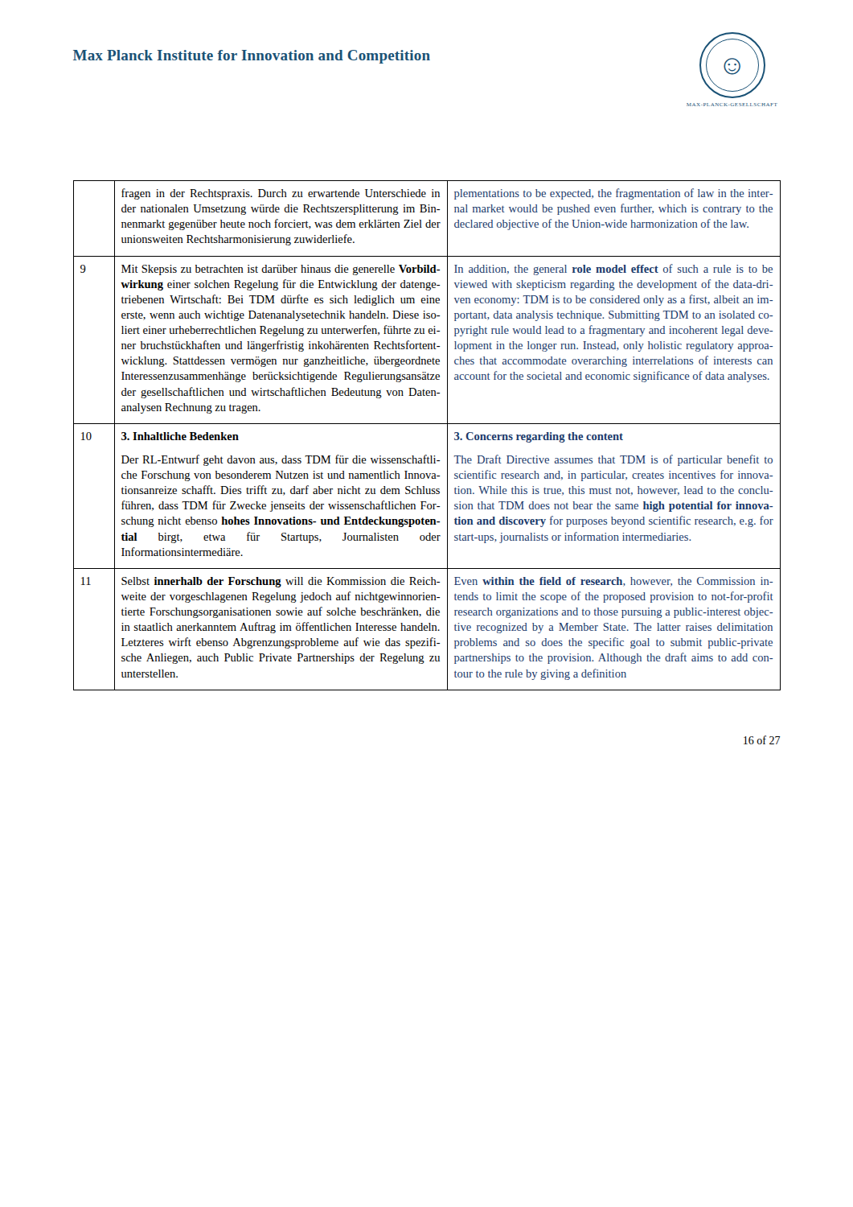Max Planck Institute for Innovation and Competition
☺
MAX-PLANCK-GESELLSCHAFT
| | fragen in der Rechtspraxis. Durch zu erwartende Unterschiede in der nationalen Umsetzung würde die Rechtszersplitterung im Binnenmarkt gegenüber heute noch forciert, was dem erklärten Ziel der unionsweiten Rechtsharmonisierung zuwiderliefe. | plementations to be expected, the fragmentation of law in the internal market would be pushed even further, which is contrary to the declared objective of the Union-wide harmonization of the law. |
| 9 | Mit Skepsis zu betrachten ist darüber hinaus die generelle Vorbildwirkung einer solchen Regelung für die Entwicklung der datengetriebenen Wirtschaft: Bei TDM dürfte es sich lediglich um eine erste, wenn auch wichtige Datenanalysetechnik handeln. Diese isoliert einer urheberrechtlichen Regelung zu unterwerfen, führte zu einer bruchstückhaften und längerfristig inkohärenten Rechtsfortentwicklung. Stattdessen vermögen nur ganzheitliche, übergeordnete Interessenzusammenhänge berücksichtigende Regulierungsansätze der gesellschaftlichen und wirtschaftlichen Bedeutung von Datenanalysen Rechnung zu tragen. | In addition, the general role model effect of such a rule is to be viewed with skepticism regarding the development of the data-driven economy: TDM is to be considered only as a first, albeit an important, data analysis technique. Submitting TDM to an isolated copyright rule would lead to a fragmentary and incoherent legal development in the longer run. Instead, only holistic regulatory approaches that accommodate overarching interrelations of interests can account for the societal and economic significance of data analyses. |
| 10 | 3. Inhaltliche Bedenken Der RL-Entwurf geht davon aus, dass TDM für die wissenschaftliche Forschung von besonderem Nutzen ist und namentlich Innovationsanreize schafft. Dies trifft zu, darf aber nicht zu dem Schluss führen, dass TDM für Zwecke jenseits der wissenschaftlichen Forschung nicht ebenso hohes Innovations- und Entdeckungspotential birgt, etwa für Startups, Journalisten oder Informationsintermediäre. | 3. Concerns regarding the content The Draft Directive assumes that TDM is of particular benefit to scientific research and, in particular, creates incentives for innovation. While this is true, this must not, however, lead to the conclusion that TDM does not bear the same high potential for innovation and discovery for purposes beyond scientific research, e.g. for start-ups, journalists or information intermediaries. |
| 11 | Selbst innerhalb der Forschung will die Kommission die Reichweite der vorgeschlagenen Regelung jedoch auf nichtgewinnorientierte Forschungsorganisationen sowie auf solche beschränken, die in staatlich anerkanntem Auftrag im öffentlichen Interesse handeln. Letzteres wirft ebenso Abgrenzungsprobleme auf wie das spezifische Anliegen, auch Public Private Partnerships der Regelung zu unterstellen. | Even within the field of research , however, the Commission intends to limit the scope of the proposed provision to not-for-profit research organizations and to those pursuing a public-interest objective recognized by a Member State. The latter raises delimitation problems and so does the specific goal to submit public-private partnerships to the provision. Although the draft aims to add contour to the rule by giving a definition |
16 of 27